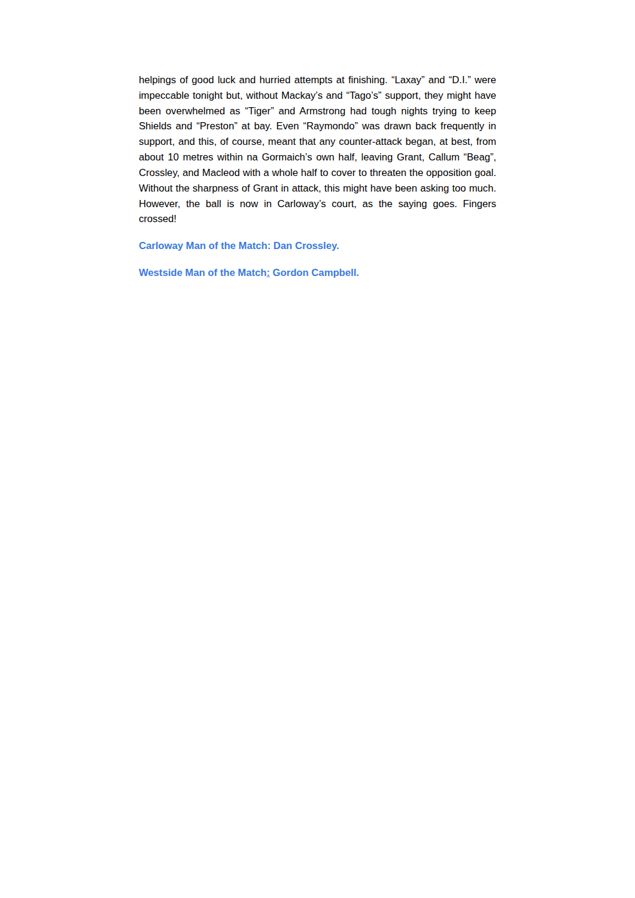helpings of good luck and hurried attempts at finishing. “Laxay” and “D.I.” were impeccable tonight but, without Mackay’s and “Tago’s” support, they might have been overwhelmed as “Tiger” and Armstrong had tough nights trying to keep Shields and “Preston” at bay. Even “Raymondo” was drawn back frequently in support, and this, of course, meant that any counter-attack began, at best, from about 10 metres within na Gormaich’s own half, leaving Grant, Callum “Beag”, Crossley, and Macleod with a whole half to cover to threaten the opposition goal. Without the sharpness of Grant in attack, this might have been asking too much. However, the ball is now in Carloway’s court, as the saying goes. Fingers crossed!
Carloway Man of the Match: Dan Crossley.
Westside Man of the Match: Gordon Campbell.